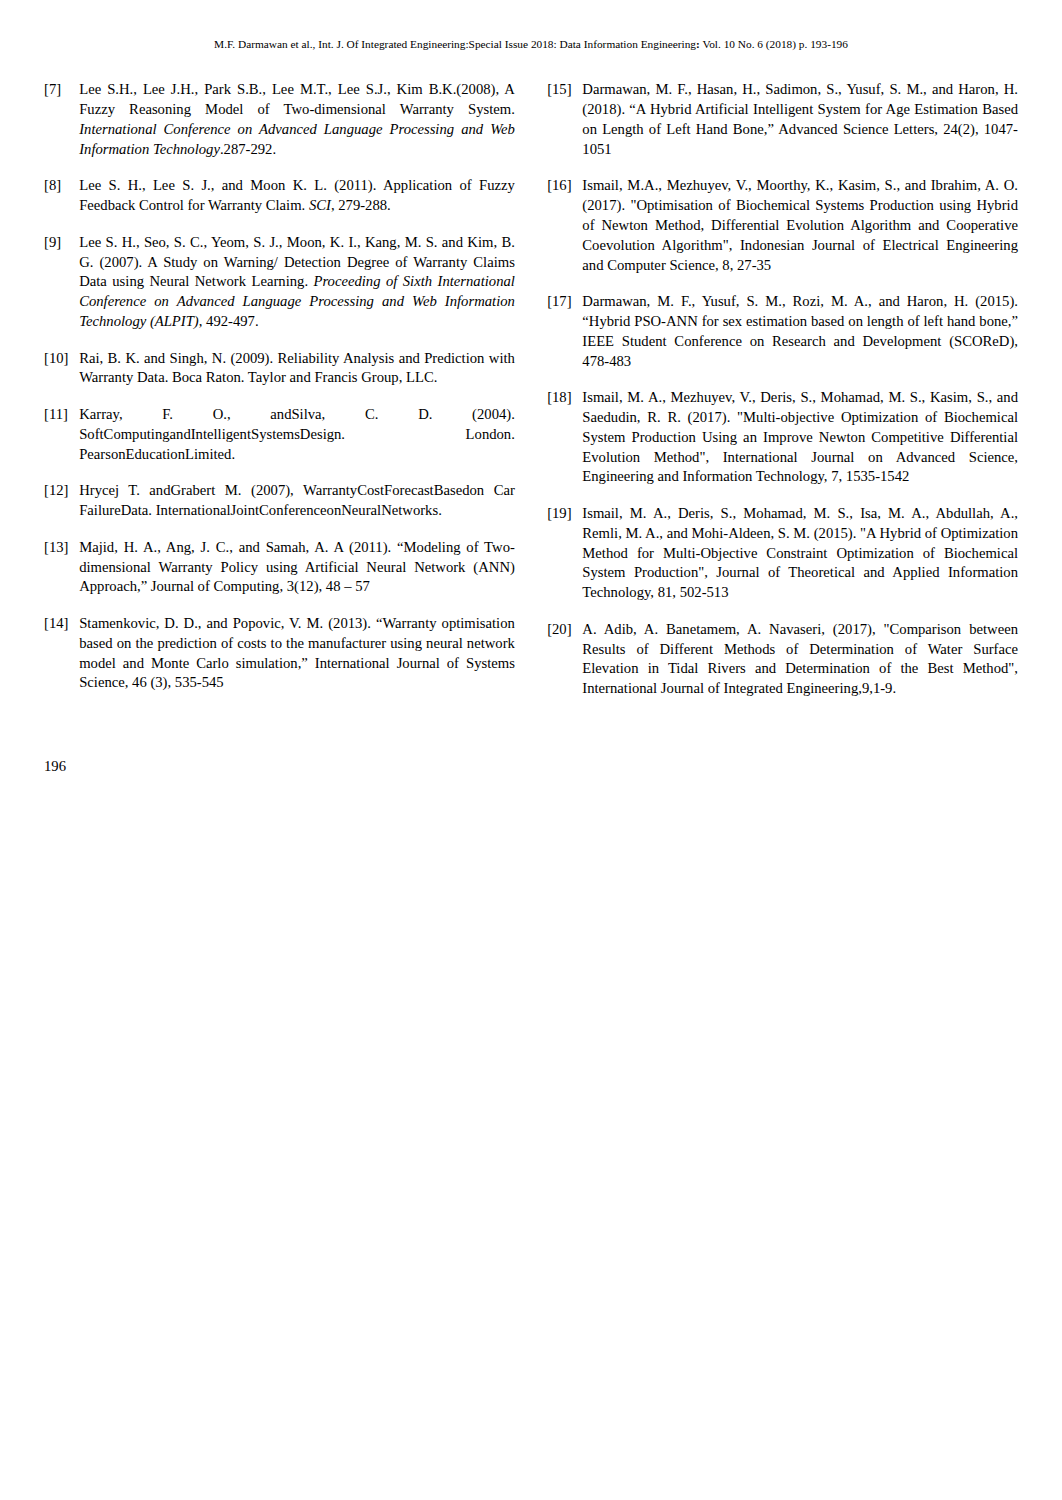M.F. Darmawan et al., Int. J. Of Integrated Engineering:Special Issue 2018: Data Information Engineering: Vol. 10 No. 6 (2018) p. 193-196
[7] Lee S.H., Lee J.H., Park S.B., Lee M.T., Lee S.J., Kim B.K.(2008), A Fuzzy Reasoning Model of Two-dimensional Warranty System. International Conference on Advanced Language Processing and Web Information Technology.287-292.
[8] Lee S. H., Lee S. J., and Moon K. L. (2011). Application of Fuzzy Feedback Control for Warranty Claim. SCI, 279-288.
[9] Lee S. H., Seo, S. C., Yeom, S. J., Moon, K. I., Kang, M. S. and Kim, B. G. (2007). A Study on Warning/ Detection Degree of Warranty Claims Data using Neural Network Learning. Proceeding of Sixth International Conference on Advanced Language Processing and Web Information Technology (ALPIT), 492-497.
[10] Rai, B. K. and Singh, N. (2009). Reliability Analysis and Prediction with Warranty Data. Boca Raton. Taylor and Francis Group, LLC.
[11] Karray, F. O., andSilva, C. D. (2004). SoftComputingandIntelligentSystemsDesign. London. PearsonEducationLimited.
[12] Hrycej T. andGrabert M. (2007), WarrantyCostForecastBasedon Car FailureData. InternationalJointConferenceonNeuralNetworks.
[13] Majid, H. A., Ang, J. C., and Samah, A. A (2011). “Modeling of Two-dimensional Warranty Policy using Artificial Neural Network (ANN) Approach,” Journal of Computing, 3(12), 48 – 57
[14] Stamenkovic, D. D., and Popovic, V. M. (2013). “Warranty optimisation based on the prediction of costs to the manufacturer using neural network model and Monte Carlo simulation,” International Journal of Systems Science, 46 (3), 535-545
[15] Darmawan, M. F., Hasan, H., Sadimon, S., Yusuf, S. M., and Haron, H. (2018). “A Hybrid Artificial Intelligent System for Age Estimation Based on Length of Left Hand Bone,” Advanced Science Letters, 24(2), 1047-1051
[16] Ismail, M.A., Mezhuyev, V., Moorthy, K., Kasim, S., and Ibrahim, A. O. (2017). "Optimisation of Biochemical Systems Production using Hybrid of Newton Method, Differential Evolution Algorithm and Cooperative Coevolution Algorithm", Indonesian Journal of Electrical Engineering and Computer Science, 8, 27-35
[17] Darmawan, M. F., Yusuf, S. M., Rozi, M. A., and Haron, H. (2015). “Hybrid PSO-ANN for sex estimation based on length of left hand bone,” IEEE Student Conference on Research and Development (SCOReD), 478-483
[18] Ismail, M. A., Mezhuyev, V., Deris, S., Mohamad, M. S., Kasim, S., and Saedudin, R. R. (2017). "Multi-objective Optimization of Biochemical System Production Using an Improve Newton Competitive Differential Evolution Method", International Journal on Advanced Science, Engineering and Information Technology, 7, 1535-1542
[19] Ismail, M. A., Deris, S., Mohamad, M. S., Isa, M. A., Abdullah, A., Remli, M. A., and Mohi-Aldeen, S. M. (2015). "A Hybrid of Optimization Method for Multi-Objective Constraint Optimization of Biochemical System Production", Journal of Theoretical and Applied Information Technology, 81, 502-513
[20] A. Adib, A. Banetamem, A. Navaseri, (2017), "Comparison between Results of Different Methods of Determination of Water Surface Elevation in Tidal Rivers and Determination of the Best Method", International Journal of Integrated Engineering,9,1-9.
196